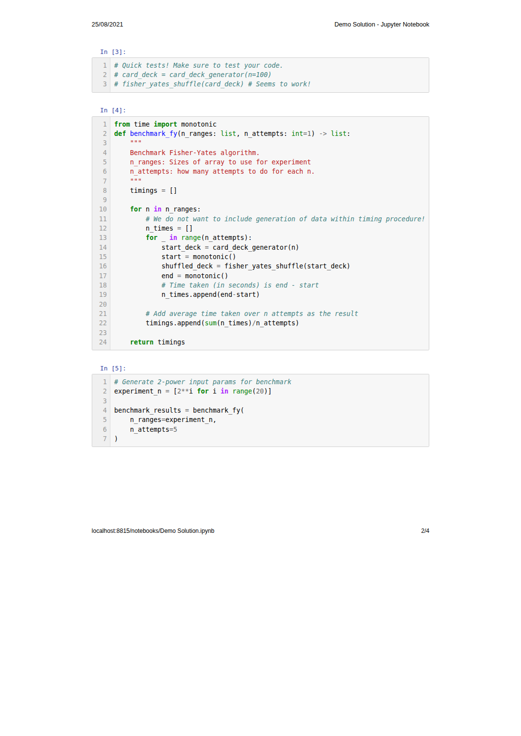25/08/2021
Demo Solution - Jupyter Notebook
In [3]:
1
2
3
# Quick tests! Make sure to test your code.
# card_deck = card_deck_generator(n=100)
# fisher_yates_shuffle(card_deck) # Seems to work!
In [4]:
1
2
3
4
5
6
7
8
9
10
11
12
13
14
15
16
17
18
19
20
21
22
23
24
from time import monotonic
def benchmark_fy(n_ranges: list, n_attempts: int=1) -> list:
    """
    Benchmark Fisher-Yates algorithm.
    n_ranges: Sizes of array to use for experiment
    n_attempts: how many attempts to do for each n.
    """
    timings = []

    for n in n_ranges:
        # We do not want to include generation of data within timing procedure!
        n_times = []
        for _ in range(n_attempts):
            start_deck = card_deck_generator(n)
            start = monotonic()
            shuffled_deck = fisher_yates_shuffle(start_deck)
            end = monotonic()
            # Time taken (in seconds) is end - start
            n_times. append(end-start)

        # Add average time taken over n attempts as the result
        timings. append(sum(n_times)/n_attempts)

    return timings
In [5]:
1
2
3
4
5
6
7
# Generate 2-power input params for benchmark
experiment_n = [2**i for i in range(20)]

benchmark_results = benchmark_fy(
    n_ranges=experiment_n,
    n_attempts=5
)
localhost:8815/notebooks/Demo Solution.ipynb
2/4